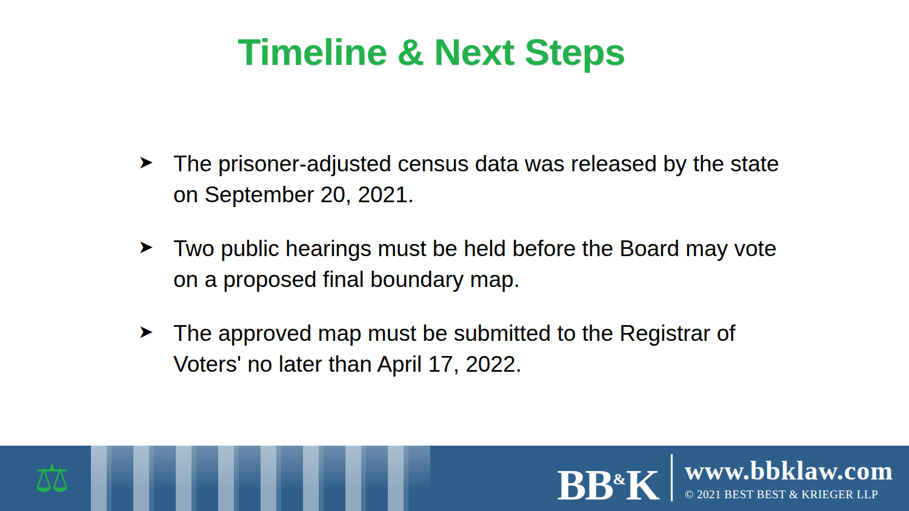Timeline & Next Steps
The prisoner-adjusted census data was released by the state on September 20, 2021.
Two public hearings must be held before the Board may vote on a proposed final boundary map.
The approved map must be submitted to the Registrar of Voters' no later than April 17, 2022.
⚖
BB&K
www.bbklaw.com
© 2021 BEST BEST & KRIEGER LLP